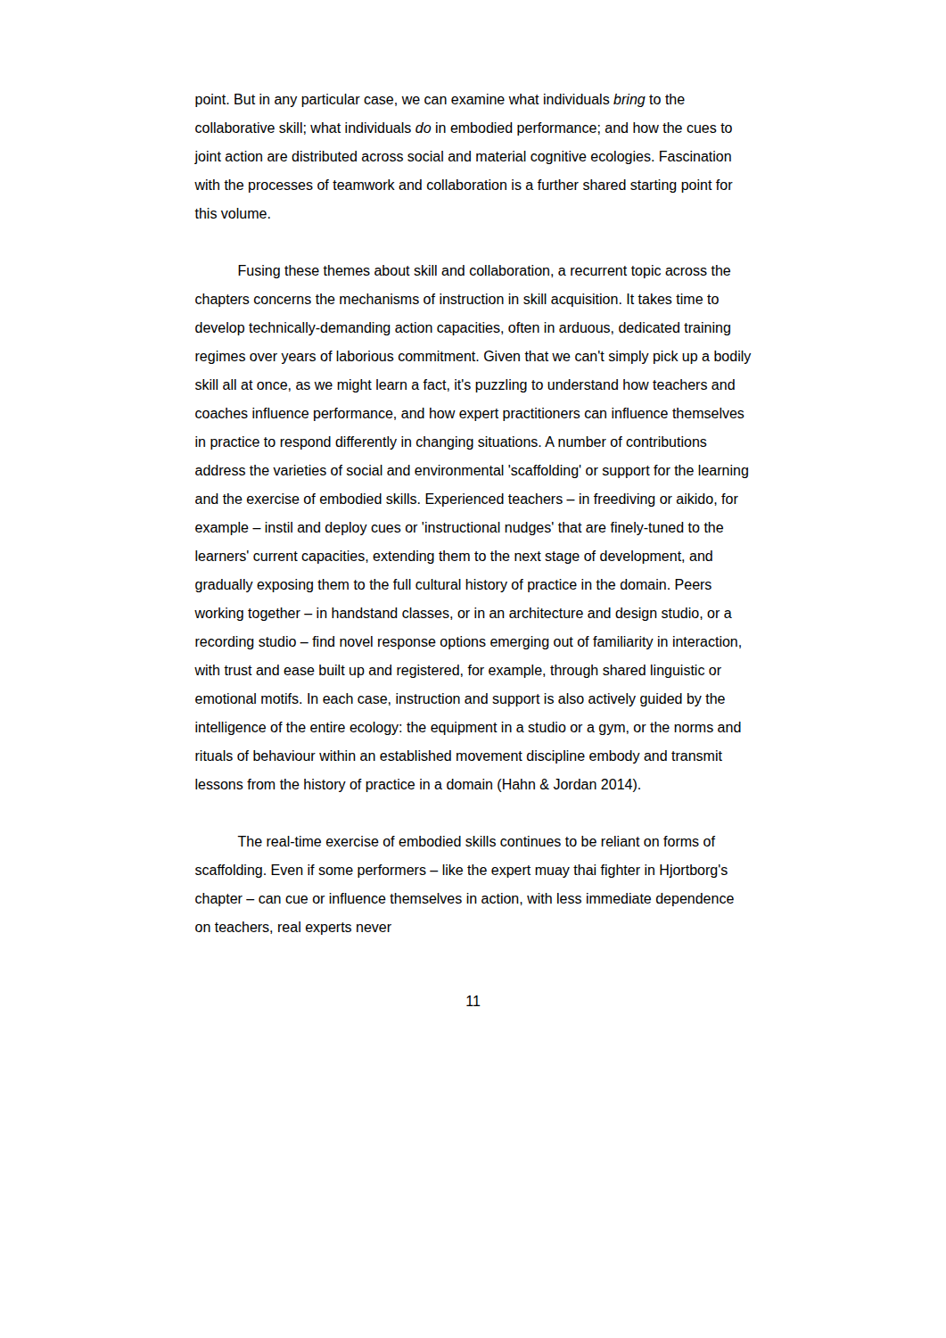point. But in any particular case, we can examine what individuals bring to the collaborative skill; what individuals do in embodied performance; and how the cues to joint action are distributed across social and material cognitive ecologies. Fascination with the processes of teamwork and collaboration is a further shared starting point for this volume.
Fusing these themes about skill and collaboration, a recurrent topic across the chapters concerns the mechanisms of instruction in skill acquisition. It takes time to develop technically-demanding action capacities, often in arduous, dedicated training regimes over years of laborious commitment. Given that we can't simply pick up a bodily skill all at once, as we might learn a fact, it's puzzling to understand how teachers and coaches influence performance, and how expert practitioners can influence themselves in practice to respond differently in changing situations. A number of contributions address the varieties of social and environmental 'scaffolding' or support for the learning and the exercise of embodied skills. Experienced teachers – in freediving or aikido, for example – instil and deploy cues or 'instructional nudges' that are finely-tuned to the learners' current capacities, extending them to the next stage of development, and gradually exposing them to the full cultural history of practice in the domain. Peers working together – in handstand classes, or in an architecture and design studio, or a recording studio – find novel response options emerging out of familiarity in interaction, with trust and ease built up and registered, for example, through shared linguistic or emotional motifs. In each case, instruction and support is also actively guided by the intelligence of the entire ecology: the equipment in a studio or a gym, or the norms and rituals of behaviour within an established movement discipline embody and transmit lessons from the history of practice in a domain (Hahn & Jordan 2014).
The real-time exercise of embodied skills continues to be reliant on forms of scaffolding. Even if some performers – like the expert muay thai fighter in Hjortborg's chapter – can cue or influence themselves in action, with less immediate dependence on teachers, real experts never
11